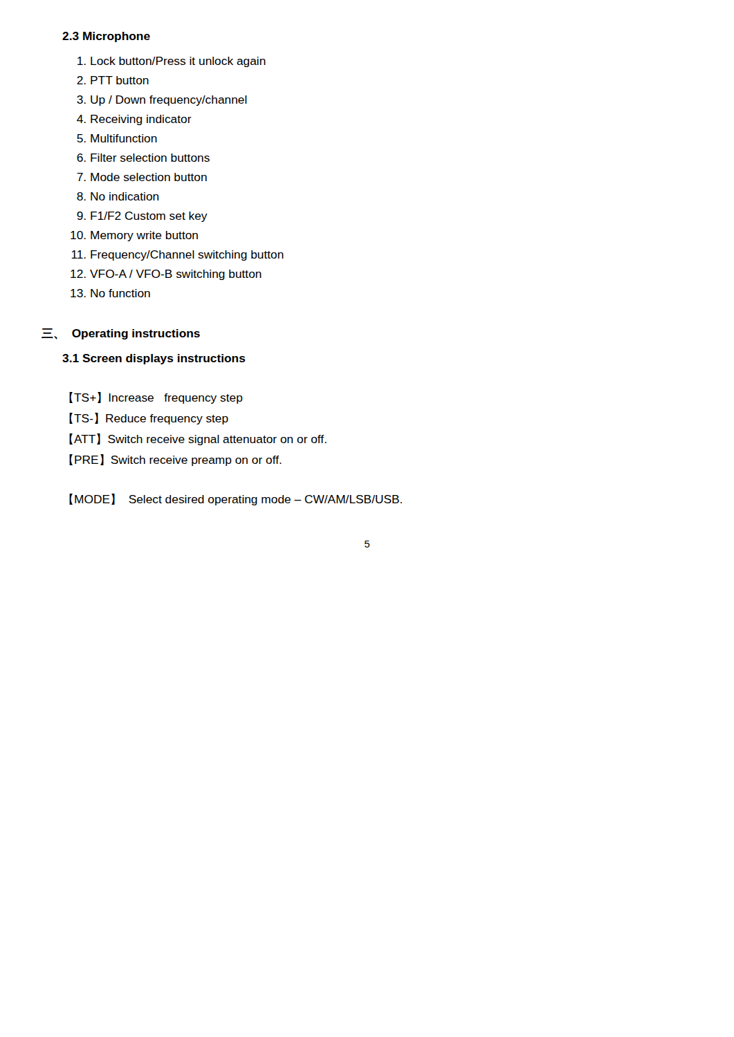2.3 Microphone
Lock button/Press it unlock again
PTT button
Up / Down frequency/channel
Receiving indicator
Multifunction
Filter selection buttons
Mode selection button
No indication
F1/F2 Custom set key
Memory write button
Frequency/Channel switching button
VFO-A / VFO-B switching button
No function
三、 Operating instructions
3.1 Screen displays instructions
【TS+】Increase frequency step
【TS-】Reduce frequency step
【ATT】Switch receive signal attenuator on or off.
【PRE】Switch receive preamp on or off.
【MODE】 Select desired operating mode – CW/AM/LSB/USB.
5